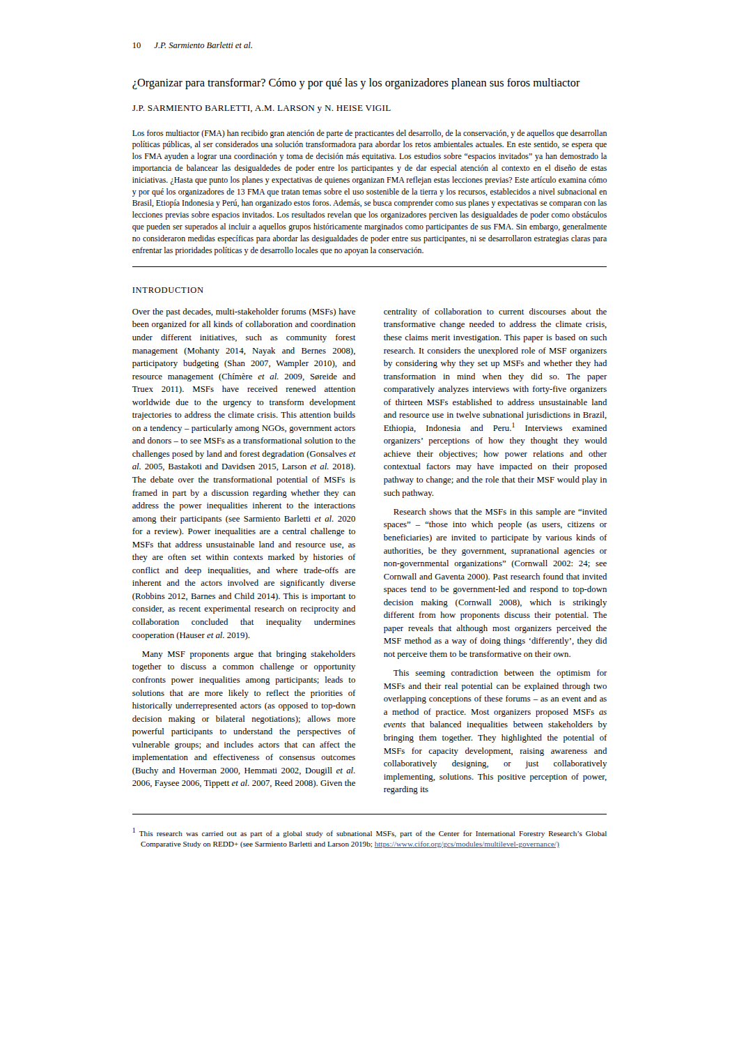10 J.P. Sarmiento Barletti et al.
¿Organizar para transformar? Cómo y por qué las y los organizadores planean sus foros multiactor
J.P. SARMIENTO BARLETTI, A.M. LARSON y N. HEISE VIGIL
Los foros multiactor (FMA) han recibido gran atención de parte de practicantes del desarrollo, de la conservación, y de aquellos que desarrollan políticas públicas, al ser considerados una solución transformadora para abordar los retos ambientales actuales. En este sentido, se espera que los FMA ayuden a lograr una coordinación y toma de decisión más equitativa. Los estudios sobre “espacios invitados” ya han demostrado la importancia de balancear las desigualdedes de poder entre los participantes y de dar especial atención al contexto en el diseño de estas iniciativas. ¿Hasta que punto los planes y expectativas de quienes organizan FMA reflejan estas lecciones previas? Este artículo examina cómo y por qué los organizadores de 13 FMA que tratan temas sobre el uso sostenible de la tierra y los recursos, establecidos a nivel subnacional en Brasil, Etiopía Indonesia y Perú, han organizado estos foros. Además, se busca comprender como sus planes y expectativas se comparan con las lecciones previas sobre espacios invitados. Los resultados revelan que los organizadores perciven las desigualdades de poder como obstáculos que pueden ser superados al incluir a aquellos grupos históricamente marginados como participantes de sus FMA. Sin embargo, generalmente no consideraron medidas específicas para abordar las desigualdades de poder entre sus participantes, ni se desarrollaron estrategias claras para enfrentar las prioridades políticas y de desarrollo locales que no apoyan la conservación.
INTRODUCTION
Over the past decades, multi-stakeholder forums (MSFs) have been organized for all kinds of collaboration and coordination under different initiatives, such as community forest management (Mohanty 2014, Nayak and Bernes 2008), participatory budgeting (Shan 2007, Wampler 2010), and resource management (Chímère et al. 2009, Søreide and Truex 2011). MSFs have received renewed attention worldwide due to the urgency to transform development trajectories to address the climate crisis. This attention builds on a tendency – particularly among NGOs, government actors and donors – to see MSFs as a transformational solution to the challenges posed by land and forest degradation (Gonsalves et al. 2005, Bastakoti and Davidsen 2015, Larson et al. 2018). The debate over the transformational potential of MSFs is framed in part by a discussion regarding whether they can address the power inequalities inherent to the interactions among their participants (see Sarmiento Barletti et al. 2020 for a review). Power inequalities are a central challenge to MSFs that address unsustainable land and resource use, as they are often set within contexts marked by histories of conflict and deep inequalities, and where trade-offs are inherent and the actors involved are significantly diverse (Robbins 2012, Barnes and Child 2014). This is important to consider, as recent experimental research on reciprocity and collaboration concluded that inequality undermines cooperation (Hauser et al. 2019).
Many MSF proponents argue that bringing stakeholders together to discuss a common challenge or opportunity confronts power inequalities among participants; leads to solutions that are more likely to reflect the priorities of historically underrepresented actors (as opposed to top-down decision making or bilateral negotiations); allows more powerful participants to understand the perspectives of vulnerable groups; and includes actors that can affect the implementation and effectiveness of consensus outcomes (Buchy and Hoverman 2000, Hemmati 2002, Dougill et al. 2006, Faysee 2006, Tippett et al. 2007, Reed 2008). Given the centrality of collaboration to current discourses about the transformative change needed to address the climate crisis, these claims merit investigation. This paper is based on such research. It considers the unexplored role of MSF organizers by considering why they set up MSFs and whether they had transformation in mind when they did so. The paper comparatively analyzes interviews with forty-five organizers of thirteen MSFs established to address unsustainable land and resource use in twelve subnational jurisdictions in Brazil, Ethiopia, Indonesia and Peru.1 Interviews examined organizers’ perceptions of how they thought they would achieve their objectives; how power relations and other contextual factors may have impacted on their proposed pathway to change; and the role that their MSF would play in such pathway.
Research shows that the MSFs in this sample are “invited spaces” – “those into which people (as users, citizens or beneficiaries) are invited to participate by various kinds of authorities, be they government, supranational agencies or non-governmental organizations” (Cornwall 2002: 24; see Cornwall and Gaventa 2000). Past research found that invited spaces tend to be government-led and respond to top-down decision making (Cornwall 2008), which is strikingly different from how proponents discuss their potential. The paper reveals that although most organizers perceived the MSF method as a way of doing things ‘differently’, they did not perceive them to be transformative on their own.
This seeming contradiction between the optimism for MSFs and their real potential can be explained through two overlapping conceptions of these forums – as an event and as a method of practice. Most organizers proposed MSFs as events that balanced inequalities between stakeholders by bringing them together. They highlighted the potential of MSFs for capacity development, raising awareness and collaboratively designing, or just collaboratively implementing, solutions. This positive perception of power, regarding its
1 This research was carried out as part of a global study of subnational MSFs, part of the Center for International Forestry Research’s Global Comparative Study on REDD+ (see Sarmiento Barletti and Larson 2019b; https://www.cifor.org/gcs/modules/multilevel-governance/)